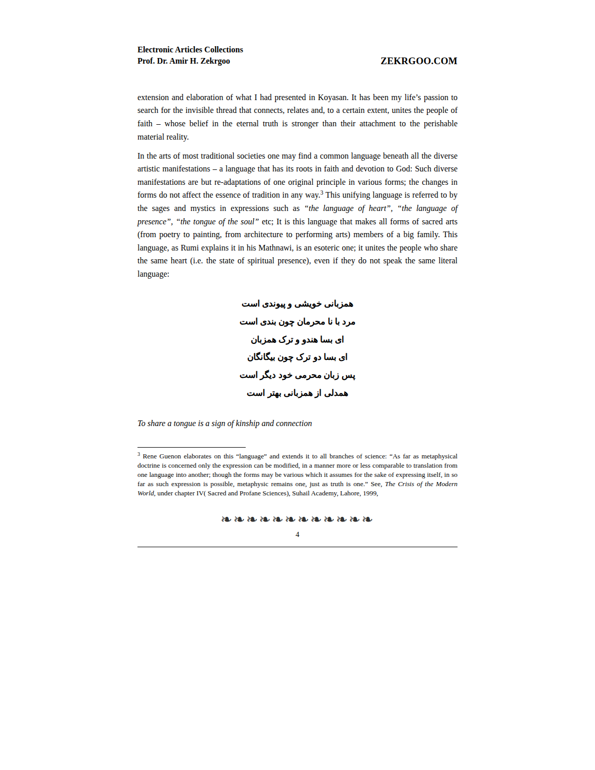Electronic Articles Collections
Prof. Dr. Amir H. Zekrgoo
ZEKRGOO.COM
extension and elaboration of what I had presented in Koyasan. It has been my life’s passion to search for the invisible thread that connects, relates and, to a certain extent, unites the people of faith – whose belief in the eternal truth is stronger than their attachment to the perishable material reality.
In the arts of most traditional societies one may find a common language beneath all the diverse artistic manifestations – a language that has its roots in faith and devotion to God: Such diverse manifestations are but re-adaptations of one original principle in various forms; the changes in forms do not affect the essence of tradition in any way.3 This unifying language is referred to by the sages and mystics in expressions such as “the language of heart”, “the language of presence”, “the tongue of the soul” etc; It is this language that makes all forms of sacred arts (from poetry to painting, from architecture to performing arts) members of a big family. This language, as Rumi explains it in his Mathnawi, is an esoteric one; it unites the people who share the same heart (i.e. the state of spiritual presence), even if they do not speak the same literal language:
همزبانی خویشی و پیوندی است
مرد با نا محرمان چون بندی است
ای بسا هندو و ترک همزبان
ای بسا دو ترک چون بیگانگان
پس زبان محرمی خود دیگر است
همدلی از همزبانی بهتر است
To share a tongue is a sign of kinship and connection
3 Rene Guenon elaborates on this “language” and extends it to all branches of science: “As far as metaphysical doctrine is concerned only the expression can be modified, in a manner more or less comparable to translation from one language into another; though the forms may be various which it assumes for the sake of expressing itself, in so far as such expression is possible, metaphysic remains one, just as truth is one.” See, The Crisis of the Modern World, under chapter IV( Sacred and Profane Sciences), Suhail Academy, Lahore, 1999,
❧❧❧❧❧❧❧❧❧❧❧❧
4